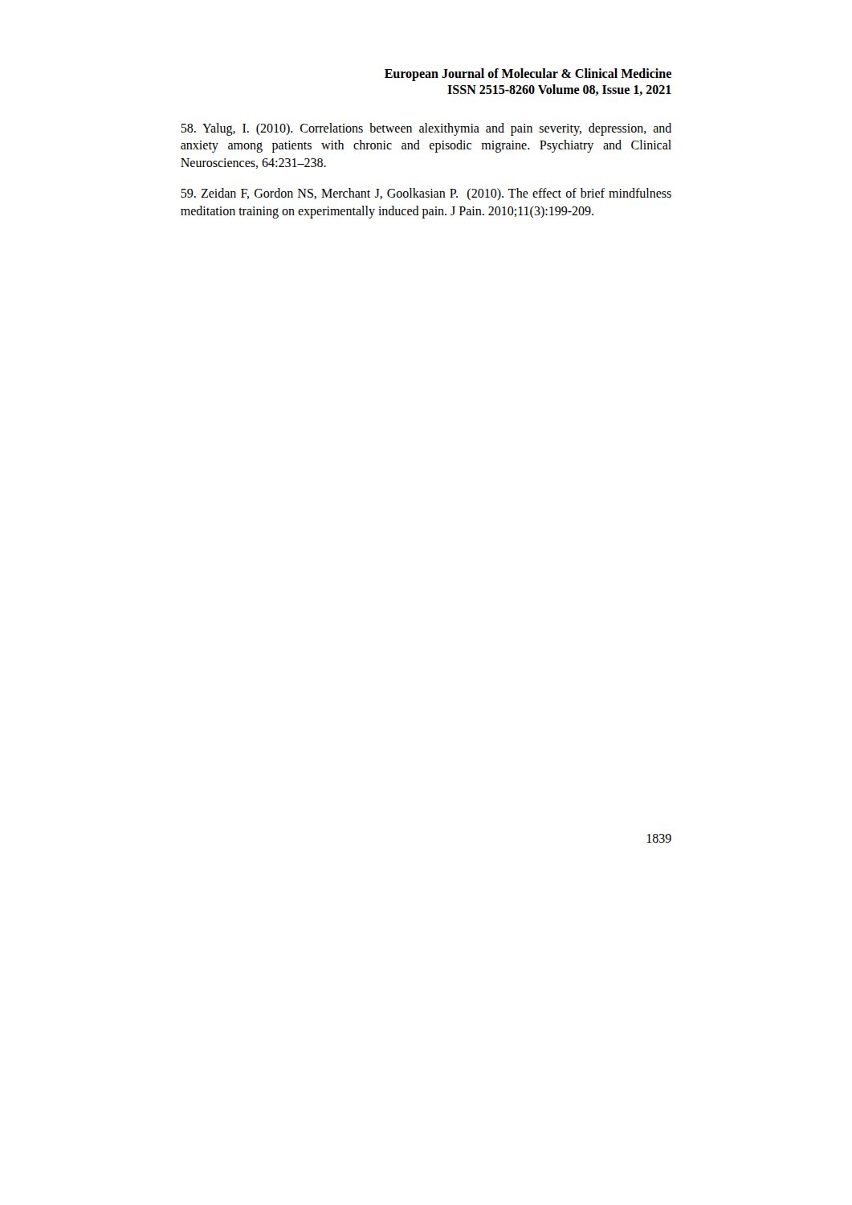European Journal of Molecular & Clinical Medicine ISSN 2515-8260 Volume 08, Issue 1, 2021
58. Yalug, I. (2010). Correlations between alexithymia and pain severity, depression, and anxiety among patients with chronic and episodic migraine. Psychiatry and Clinical Neurosciences, 64:231–238.
59. Zeidan F, Gordon NS, Merchant J, Goolkasian P. (2010). The effect of brief mindfulness meditation training on experimentally induced pain. J Pain. 2010;11(3):199-209.
1839